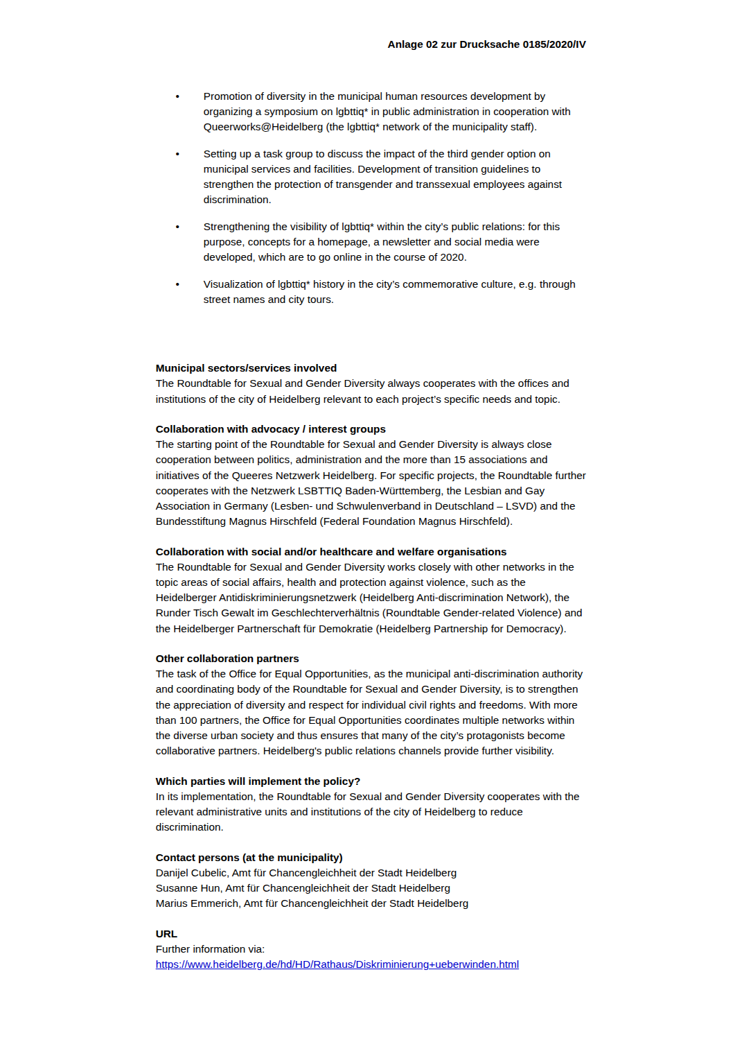Anlage 02 zur Drucksache 0185/2020/IV
Promotion of diversity in the municipal human resources development by organizing a symposium on lgbttiq* in public administration in cooperation with Queerworks@Heidelberg (the lgbttiq* network of the municipality staff).
Setting up a task group to discuss the impact of the third gender option on municipal services and facilities. Development of transition guidelines to strengthen the protection of transgender and transsexual employees against discrimination.
Strengthening the visibility of lgbttiq* within the city’s public relations: for this purpose, concepts for a homepage, a newsletter and social media were developed, which are to go online in the course of 2020.
Visualization of lgbttiq* history in the city’s commemorative culture, e.g. through street names and city tours.
Municipal sectors/services involved
The Roundtable for Sexual and Gender Diversity always cooperates with the offices and institutions of the city of Heidelberg relevant to each project’s specific needs and topic.
Collaboration with advocacy / interest groups
The starting point of the Roundtable for Sexual and Gender Diversity is always close cooperation between politics, administration and the more than 15 associations and initiatives of the Queeres Netzwerk Heidelberg. For specific projects, the Roundtable further cooperates with the Netzwerk LSBTTIQ Baden-Württemberg, the Lesbian and Gay Association in Germany (Lesben- und Schwulenverband in Deutschland – LSVD) and the Bundesstiftung Magnus Hirschfeld (Federal Foundation Magnus Hirschfeld).
Collaboration with social and/or healthcare and welfare organisations
The Roundtable for Sexual and Gender Diversity works closely with other networks in the topic areas of social affairs, health and protection against violence, such as the Heidelberger Antidiskriminierungsnetzwerk (Heidelberg Anti-discrimination Network), the Runder Tisch Gewalt im Geschlechterverhältnis (Roundtable Gender-related Violence) and the Heidelberger Partnerschaft für Demokratie (Heidelberg Partnership for Democracy).
Other collaboration partners
The task of the Office for Equal Opportunities, as the municipal anti-discrimination authority and coordinating body of the Roundtable for Sexual and Gender Diversity, is to strengthen the appreciation of diversity and respect for individual civil rights and freedoms. With more than 100 partners, the Office for Equal Opportunities coordinates multiple networks within the diverse urban society and thus ensures that many of the city’s protagonists become collaborative partners. Heidelberg's public relations channels provide further visibility.
Which parties will implement the policy?
In its implementation, the Roundtable for Sexual and Gender Diversity cooperates with the relevant administrative units and institutions of the city of Heidelberg to reduce discrimination.
Contact persons (at the municipality)
Danijel Cubelic, Amt für Chancengleichheit der Stadt Heidelberg
Susanne Hun, Amt für Chancengleichheit der Stadt Heidelberg
Marius Emmerich, Amt für Chancengleichheit der Stadt Heidelberg
URL
Further information via: https://www.heidelberg.de/hd/HD/Rathaus/Diskriminierung+ueberwinden.html